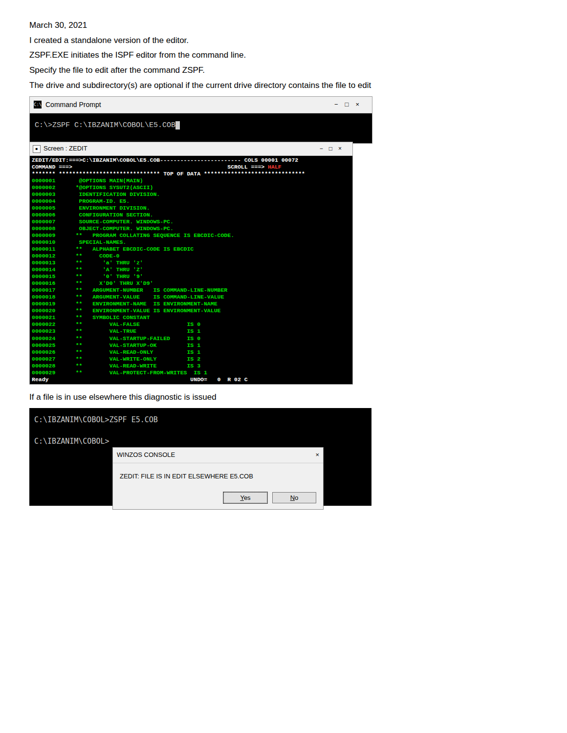March 30, 2021
I created a standalone version of the editor.
ZSPF.EXE initiates the ISPF editor from the command line.
Specify the file to edit after the command ZSPF.
The drive and subdirectory(s) are optional if the current drive directory contains the file to edit
C:\Command Prompt −□×
C:\>ZSPF C:\IBZANIM\COBOL\E5.COB
■Screen : ZEDIT −□×
ZEDIT/EDIT:===>C:\IBZANIM\COBOL\E5.COB------------------------ COLS 00001 00072
COMMAND ===>                                              SCROLL ===> HALF
******* ****************************** TOP OF DATA ******************************
0000001       @OPTIONS MAIN(MAIN)
0000002      *@OPTIONS SYSUT2(ASCII)
0000003       IDENTIFICATION DIVISION.
0000004       PROGRAM-ID. E5.
0000005       ENVIRONMENT DIVISION.
0000006       CONFIGURATION SECTION.
0000007       SOURCE-COMPUTER. WINDOWS-PC.
0000008       OBJECT-COMPUTER. WINDOWS-PC.
0000009      **   PROGRAM COLLATING SEQUENCE IS EBCDIC-CODE.
0000010       SPECIAL-NAMES.
0000011      **   ALPHABET EBCDIC-CODE IS EBCDIC
0000012      **     CODE-0
0000013      **      'a' THRU 'z'
0000014      **      'A' THRU 'Z'
0000015      **      '0' THRU '9'
0000016      **     X'D0' THRU X'D9'
0000017      **   ARGUMENT-NUMBER   IS COMMAND-LINE-NUMBER
0000018      **   ARGUMENT-VALUE    IS COMMAND-LINE-VALUE
0000019      **   ENVIRONMENT-NAME  IS ENVIRONMENT-NAME
0000020      **   ENVIRONMENT-VALUE IS ENVIRONMENT-VALUE
0000021      **   SYMBOLIC CONSTANT
0000022      **        VAL-FALSE              IS 0
0000023      **        VAL-TRUE               IS 1
0000024      **        VAL-STARTUP-FAILED     IS 0
0000025      **        VAL-STARTUP-OK         IS 1
0000026      **        VAL-READ-ONLY          IS 1
0000027      **        VAL-WRITE-ONLY         IS 2
0000028      **        VAL-READ-WRITE         IS 3
0000029      **        VAL-PROTECT-FROM-WRITES  IS 1
Ready                                          UNDO=   0  R 02 C
If a file is in use elsewhere this diagnostic is issued
C:\IBZANIM\COBOL>ZSPF E5.COB

C:\IBZANIM\COBOL>
WINZOS CONSOLE ×
ZEDIT: FILE IS IN EDIT ELSEWHERE E5.COB
Yes No